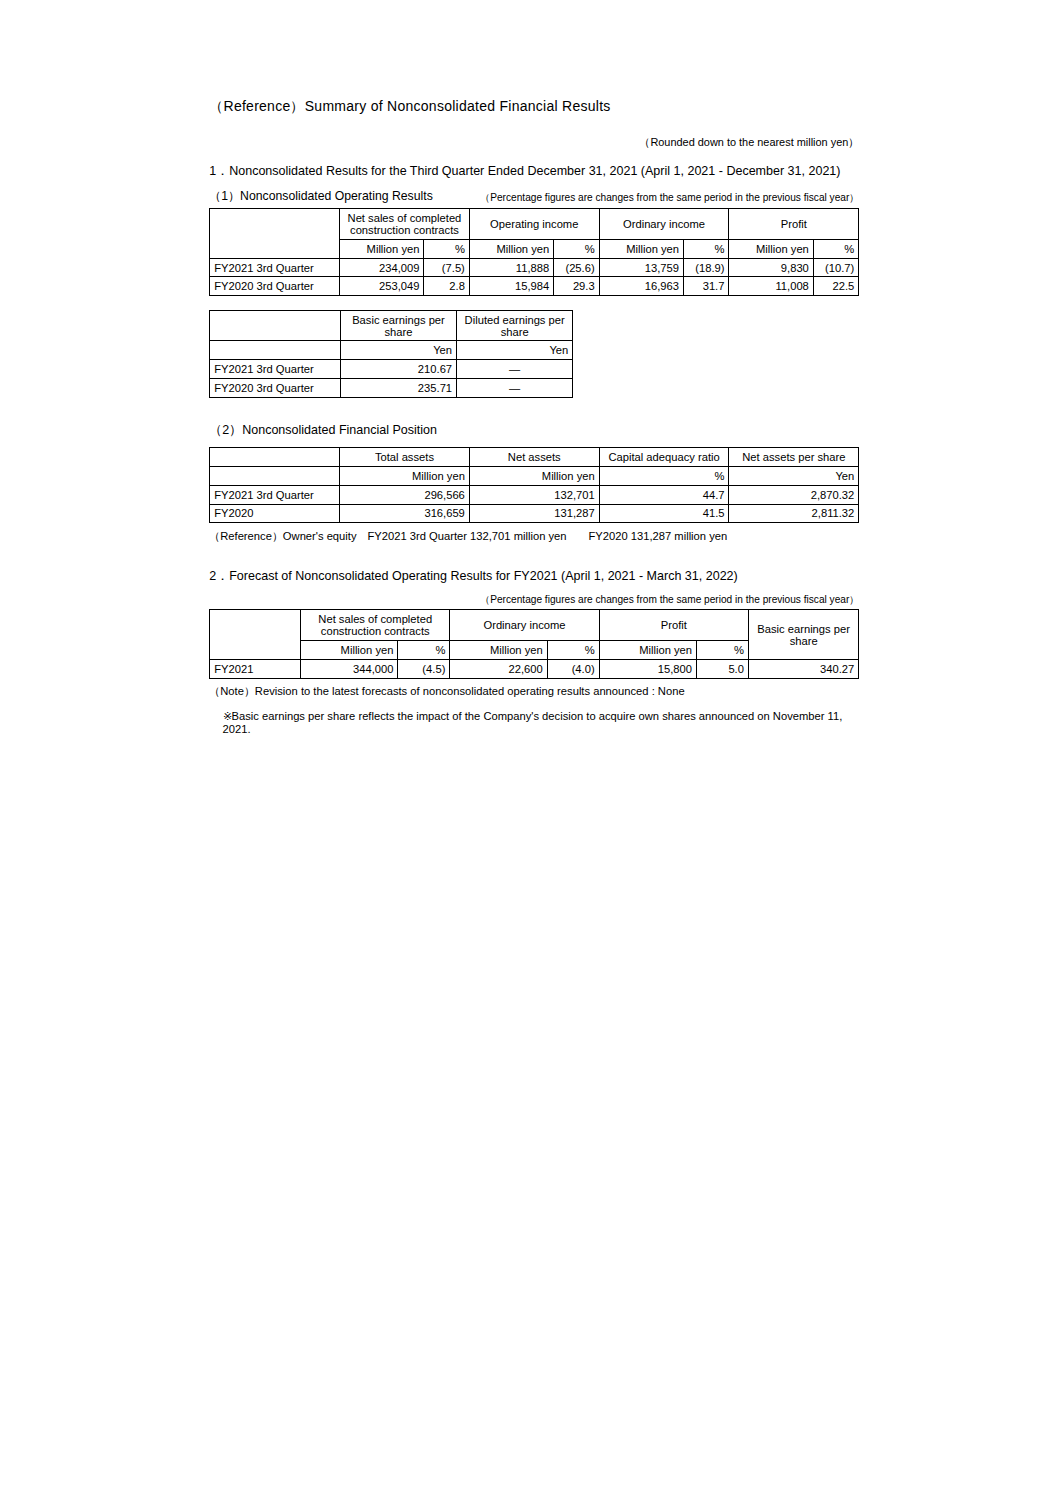（Reference）Summary of Nonconsolidated Financial Results
（Rounded down to the nearest million yen）
1．Nonconsolidated Results for the Third Quarter Ended December 31, 2021 (April 1, 2021 - December 31, 2021)
（1）Nonconsolidated Operating Results
（Percentage figures are changes from the same period in the previous fiscal year）
| | Net sales of completed construction contracts | Operating income | Ordinary income | Profit |
| --- | --- | --- | --- | --- |
| Million yen | % | Million yen | % | Million yen | % | Million yen | % |
| FY2021 3rd Quarter | 234,009 | (7.5) | 11,888 | (25.6) | 13,759 | (18.9) | 9,830 | (10.7) |
| FY2020 3rd Quarter | 253,049 | 2.8 | 15,984 | 29.3 | 16,963 | 31.7 | 11,008 | 22.5 |
| | Basic earnings per share | Diluted earnings per share |
| --- | --- | --- |
| | Yen | Yen |
| FY2021 3rd Quarter | 210.67 | — |
| FY2020 3rd Quarter | 235.71 | — |
（2）Nonconsolidated Financial Position
| | Total assets | Net assets | Capital adequacy ratio | Net assets per share |
| --- | --- | --- | --- | --- |
| | Million yen | Million yen | % | Yen |
| FY2021 3rd Quarter | 296,566 | 132,701 | 44.7 | 2,870.32 |
| FY2020 | 316,659 | 131,287 | 41.5 | 2,811.32 |
（Reference）Owner's equity　FY2021 3rd Quarter 132,701 million yen　　FY2020 131,287 million yen
2．Forecast of Nonconsolidated Operating Results for FY2021 (April 1, 2021 - March 31, 2022)
（Percentage figures are changes from the same period in the previous fiscal year）
| | Net sales of completed construction contracts | Ordinary income | Profit | Basic earnings per share |
| --- | --- | --- | --- | --- |
| Million yen | % | Million yen | % | Million yen | % |
| FY2021 | 344,000 | (4.5) | 22,600 | (4.0) | 15,800 | 5.0 | 340.27 |
（Note）Revision to the latest forecasts of nonconsolidated operating results announced : None
※Basic earnings per share reflects the impact of the Company's decision to acquire own shares announced on November 11, 2021.